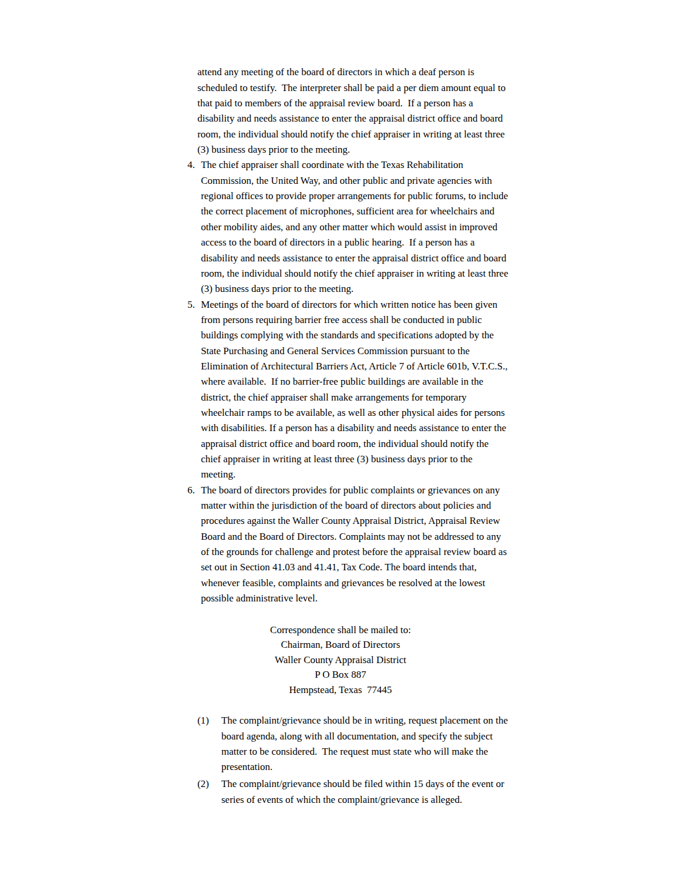attend any meeting of the board of directors in which a deaf person is scheduled to testify. The interpreter shall be paid a per diem amount equal to that paid to members of the appraisal review board. If a person has a disability and needs assistance to enter the appraisal district office and board room, the individual should notify the chief appraiser in writing at least three (3) business days prior to the meeting.
The chief appraiser shall coordinate with the Texas Rehabilitation Commission, the United Way, and other public and private agencies with regional offices to provide proper arrangements for public forums, to include the correct placement of microphones, sufficient area for wheelchairs and other mobility aides, and any other matter which would assist in improved access to the board of directors in a public hearing. If a person has a disability and needs assistance to enter the appraisal district office and board room, the individual should notify the chief appraiser in writing at least three (3) business days prior to the meeting.
Meetings of the board of directors for which written notice has been given from persons requiring barrier free access shall be conducted in public buildings complying with the standards and specifications adopted by the State Purchasing and General Services Commission pursuant to the Elimination of Architectural Barriers Act, Article 7 of Article 601b, V.T.C.S., where available. If no barrier-free public buildings are available in the district, the chief appraiser shall make arrangements for temporary wheelchair ramps to be available, as well as other physical aides for persons with disabilities. If a person has a disability and needs assistance to enter the appraisal district office and board room, the individual should notify the chief appraiser in writing at least three (3) business days prior to the meeting.
The board of directors provides for public complaints or grievances on any matter within the jurisdiction of the board of directors about policies and procedures against the Waller County Appraisal District, Appraisal Review Board and the Board of Directors. Complaints may not be addressed to any of the grounds for challenge and protest before the appraisal review board as set out in Section 41.03 and 41.41, Tax Code. The board intends that, whenever feasible, complaints and grievances be resolved at the lowest possible administrative level.
Correspondence shall be mailed to:
Chairman, Board of Directors
Waller County Appraisal District
P O Box 887
Hempstead, Texas 77445
The complaint/grievance should be in writing, request placement on the board agenda, along with all documentation, and specify the subject matter to be considered. The request must state who will make the presentation.
The complaint/grievance should be filed within 15 days of the event or series of events of which the complaint/grievance is alleged.